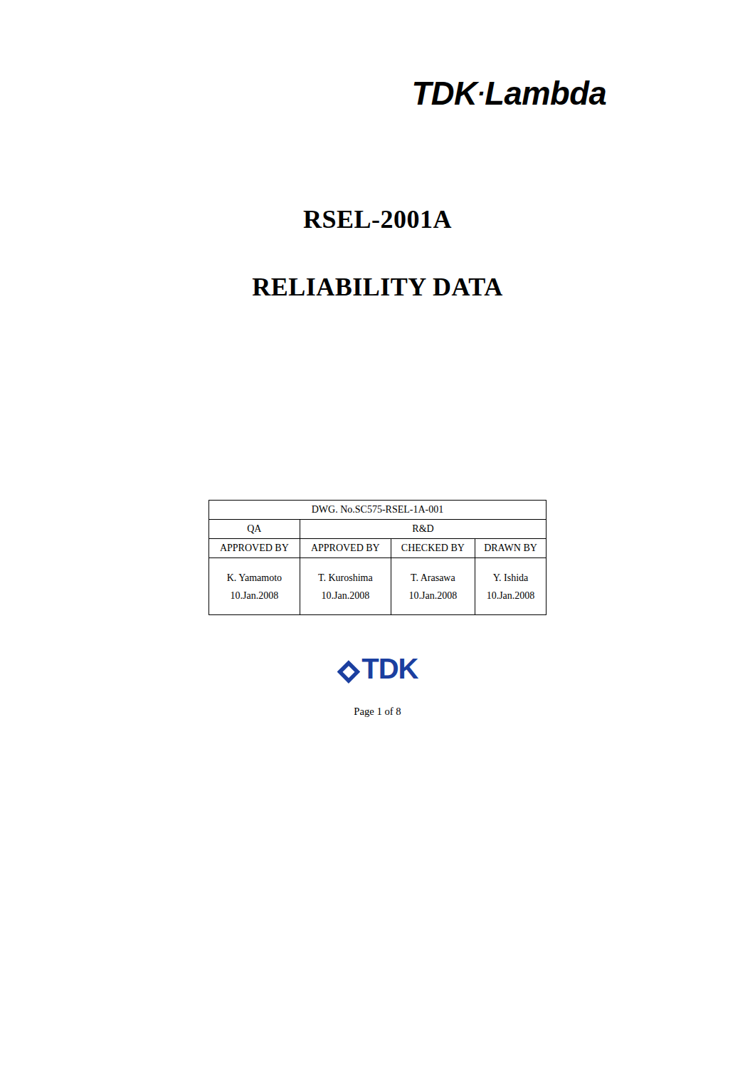TDK·Lambda
RSEL-2001A
RELIABILITY DATA
| DWG. No.SC575-RSEL-1A-001 |
| QA | R&D |
| APPROVED BY | APPROVED BY | CHECKED BY | DRAWN BY |
| K. Yamamoto 10.Jan.2008 | T. Kuroshima 10.Jan.2008 | T. Arasawa 10.Jan.2008 | Y. Ishida 10.Jan.2008 |
TDK
Page 1 of 8